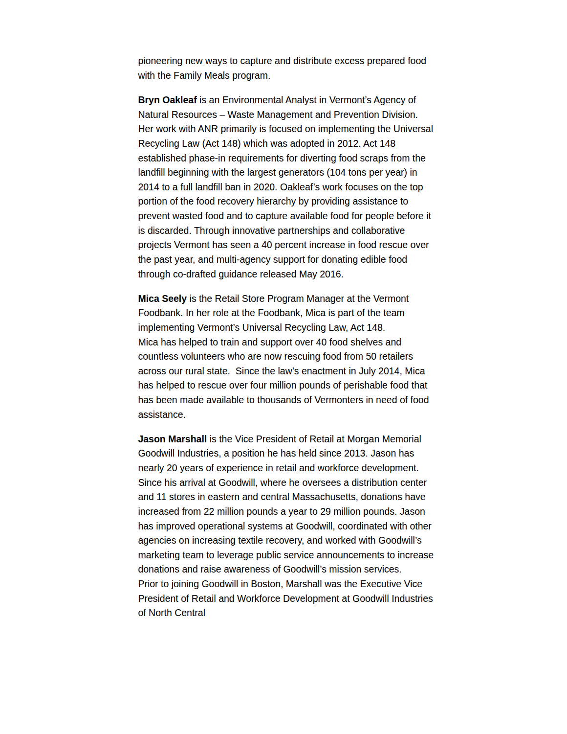pioneering new ways to capture and distribute excess prepared food with the Family Meals program.
Bryn Oakleaf is an Environmental Analyst in Vermont’s Agency of Natural Resources – Waste Management and Prevention Division. Her work with ANR primarily is focused on implementing the Universal Recycling Law (Act 148) which was adopted in 2012. Act 148 established phase-in requirements for diverting food scraps from the landfill beginning with the largest generators (104 tons per year) in 2014 to a full landfill ban in 2020. Oakleaf’s work focuses on the top portion of the food recovery hierarchy by providing assistance to prevent wasted food and to capture available food for people before it is discarded. Through innovative partnerships and collaborative projects Vermont has seen a 40 percent increase in food rescue over the past year, and multi-agency support for donating edible food through co-drafted guidance released May 2016.
Mica Seely is the Retail Store Program Manager at the Vermont Foodbank. In her role at the Foodbank, Mica is part of the team implementing Vermont’s Universal Recycling Law, Act 148.
Mica has helped to train and support over 40 food shelves and countless volunteers who are now rescuing food from 50 retailers across our rural state. Since the law’s enactment in July 2014, Mica has helped to rescue over four million pounds of perishable food that has been made available to thousands of Vermonters in need of food assistance.
Jason Marshall is the Vice President of Retail at Morgan Memorial Goodwill Industries, a position he has held since 2013. Jason has nearly 20 years of experience in retail and workforce development.
Since his arrival at Goodwill, where he oversees a distribution center and 11 stores in eastern and central Massachusetts, donations have increased from 22 million pounds a year to 29 million pounds. Jason has improved operational systems at Goodwill, coordinated with other agencies on increasing textile recovery, and worked with Goodwill’s marketing team to leverage public service announcements to increase donations and raise awareness of Goodwill’s mission services.
Prior to joining Goodwill in Boston, Marshall was the Executive Vice President of Retail and Workforce Development at Goodwill Industries of North Central